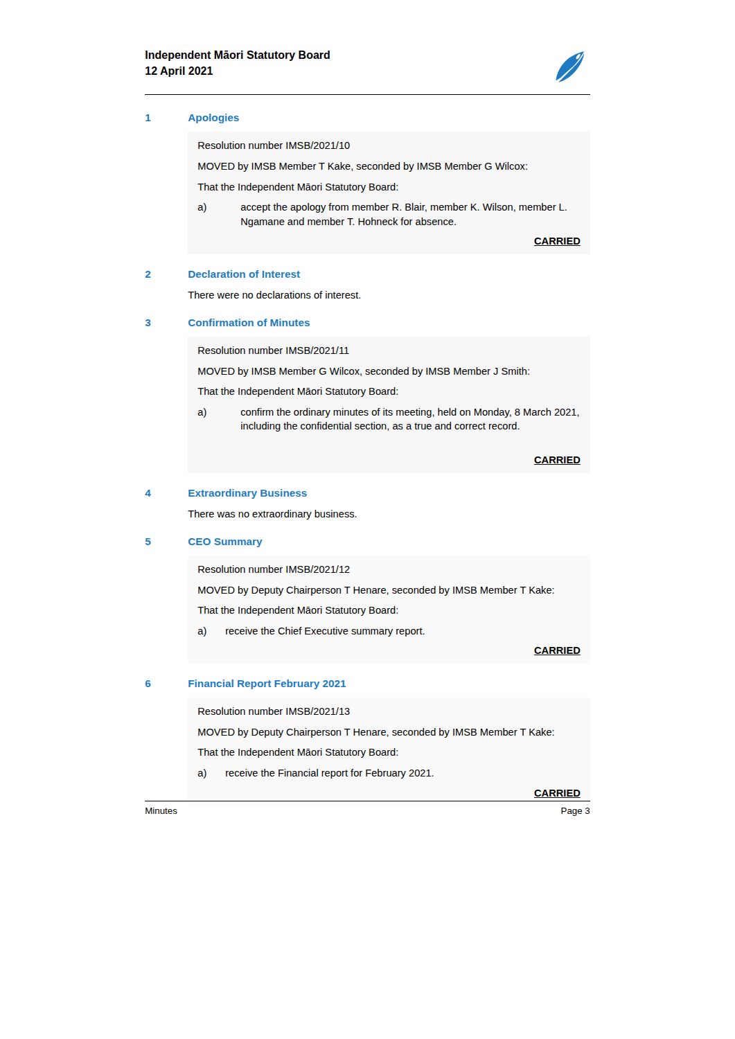Independent Māori Statutory Board
12 April 2021
1
Apologies
Resolution number IMSB/2021/10
MOVED by IMSB Member T Kake, seconded by IMSB Member G Wilcox:
That the Independent Māori Statutory Board:
a)
accept the apology from member R. Blair, member K. Wilson, member L. Ngamane and member T. Hohneck for absence.
CARRIED
2
Declaration of Interest
There were no declarations of interest.
3
Confirmation of Minutes
Resolution number IMSB/2021/11
MOVED by IMSB Member G Wilcox, seconded by IMSB Member J Smith:
That the Independent Māori Statutory Board:
a)
confirm the ordinary minutes of its meeting, held on Monday, 8 March 2021, including the confidential section, as a true and correct record.
CARRIED
4
Extraordinary Business
There was no extraordinary business.
5
CEO Summary
Resolution number IMSB/2021/12
MOVED by Deputy Chairperson T Henare, seconded by IMSB Member T Kake:
That the Independent Māori Statutory Board:
a)
receive the Chief Executive summary report.
CARRIED
6
Financial Report February 2021
Resolution number IMSB/2021/13
MOVED by Deputy Chairperson T Henare, seconded by IMSB Member T Kake:
That the Independent Māori Statutory Board:
a)
receive the Financial report for February 2021.
CARRIED
Minutes
Page 3